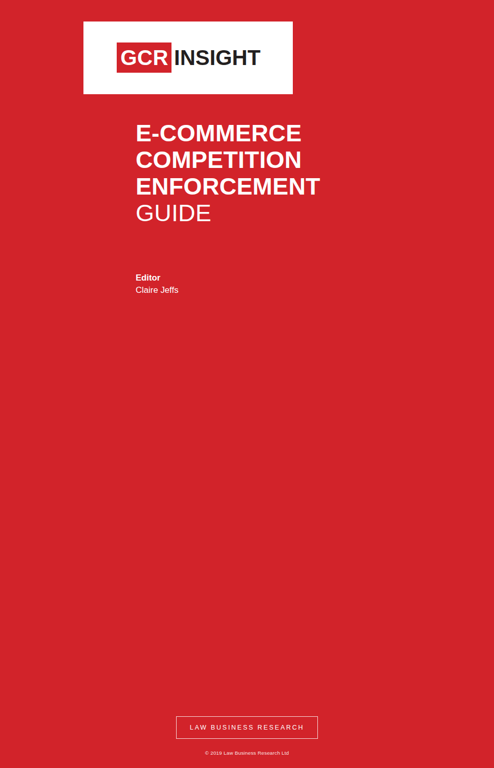GCR INSIGHT
E-Commerce Competition Enforcement Guide
Editor Claire Jeffs
Law Business Research
© 2019 Law Business Research Ltd